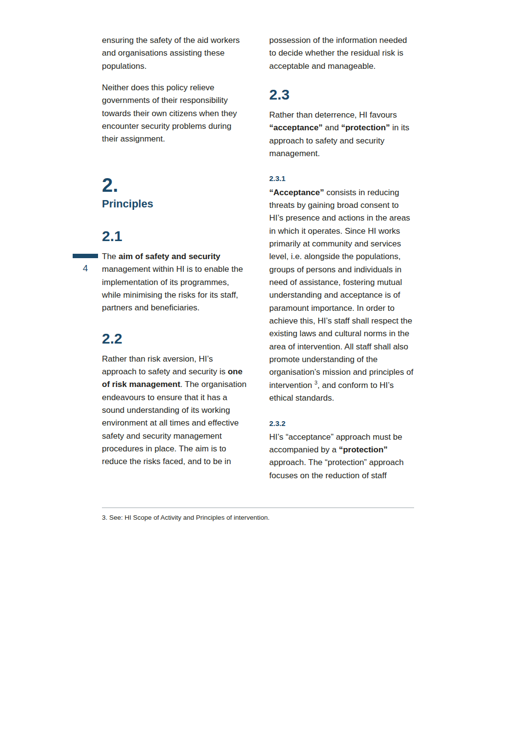4
ensuring the safety of the aid workers and organisations assisting these populations.
Neither does this policy relieve governments of their responsibility towards their own citizens when they encounter security problems during their assignment.
2.
Principles
2.1
The aim of safety and security management within HI is to enable the implementation of its programmes, while minimising the risks for its staff, partners and beneficiaries.
2.2
Rather than risk aversion, HI’s approach to safety and security is one of risk management. The organisation endeavours to ensure that it has a sound understanding of its working environment at all times and effective safety and security management procedures in place. The aim is to reduce the risks faced, and to be in
possession of the information needed to decide whether the residual risk is acceptable and manageable.
2.3
Rather than deterrence, HI favours “acceptance” and “protection” in its approach to safety and security management.
2.3.1
“Acceptance” consists in reducing threats by gaining broad consent to HI’s presence and actions in the areas in which it operates. Since HI works primarily at community and services level, i.e. alongside the populations, groups of persons and individuals in need of assistance, fostering mutual understanding and acceptance is of paramount importance. In order to achieve this, HI’s staff shall respect the existing laws and cultural norms in the area of intervention. All staff shall also promote understanding of the organisation’s mission and principles of intervention 3, and conform to HI’s ethical standards.
2.3.2
HI’s “acceptance” approach must be accompanied by a “protection” approach. The “protection” approach focuses on the reduction of staff
3. See: HI Scope of Activity and Principles of intervention.